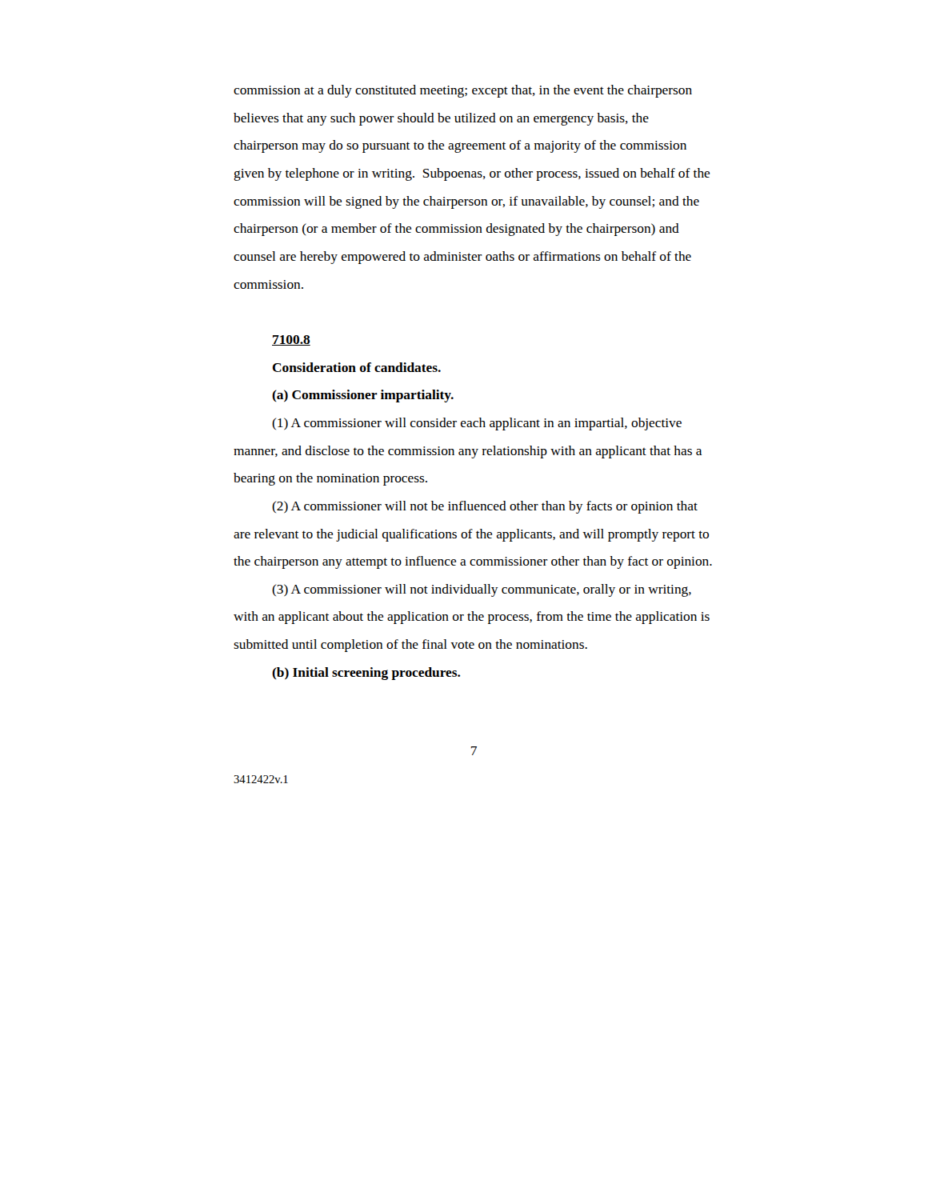commission at a duly constituted meeting; except that, in the event the chairperson believes that any such power should be utilized on an emergency basis, the chairperson may do so pursuant to the agreement of a majority of the commission given by telephone or in writing. Subpoenas, or other process, issued on behalf of the commission will be signed by the chairperson or, if unavailable, by counsel; and the chairperson (or a member of the commission designated by the chairperson) and counsel are hereby empowered to administer oaths or affirmations on behalf of the commission.
7100.8
Consideration of candidates.
(a) Commissioner impartiality.
(1) A commissioner will consider each applicant in an impartial, objective manner, and disclose to the commission any relationship with an applicant that has a bearing on the nomination process.
(2) A commissioner will not be influenced other than by facts or opinion that are relevant to the judicial qualifications of the applicants, and will promptly report to the chairperson any attempt to influence a commissioner other than by fact or opinion.
(3) A commissioner will not individually communicate, orally or in writing, with an applicant about the application or the process, from the time the application is submitted until completion of the final vote on the nominations.
(b) Initial screening procedures.
7
3412422v.1